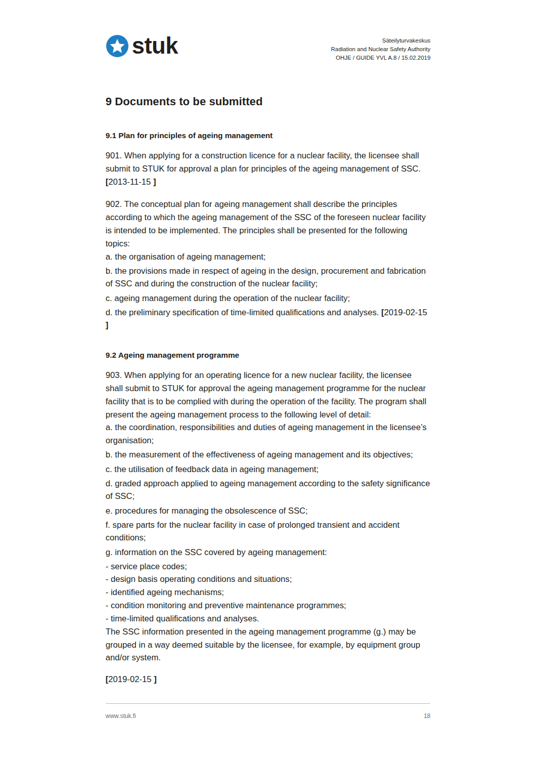stuk
Säteilyturvakeskus
Radiation and Nuclear Safety Authority
OHJE / GUIDE YVL A.8 / 15.02.2019
9 Documents to be submitted
9.1 Plan for principles of ageing management
901. When applying for a construction licence for a nuclear facility, the licensee shall submit to STUK for approval a plan for principles of the ageing management of SSC. [2013-11-15 ]
902. The conceptual plan for ageing management shall describe the principles according to which the ageing management of the SSC of the foreseen nuclear facility is intended to be implemented. The principles shall be presented for the following topics:
a. the organisation of ageing management;
b. the provisions made in respect of ageing in the design, procurement and fabrication of SSC and during the construction of the nuclear facility;
c. ageing management during the operation of the nuclear facility;
d. the preliminary specification of time-limited qualifications and analyses. [2019-02-15 ]
9.2 Ageing management programme
903. When applying for an operating licence for a new nuclear facility, the licensee shall submit to STUK for approval the ageing management programme for the nuclear facility that is to be complied with during the operation of the facility. The program shall present the ageing management process to the following level of detail:
a. the coordination, responsibilities and duties of ageing management in the licensee’s organisation;
b. the measurement of the effectiveness of ageing management and its objectives;
c. the utilisation of feedback data in ageing management;
d. graded approach applied to ageing management according to the safety significance of SSC;
e. procedures for managing the obsolescence of SSC;
f. spare parts for the nuclear facility in case of prolonged transient and accident conditions;
g. information on the SSC covered by ageing management:
service place codes;
design basis operating conditions and situations;
identified ageing mechanisms;
condition monitoring and preventive maintenance programmes;
time-limited qualifications and analyses.
The SSC information presented in the ageing management programme (g.) may be grouped in a way deemed suitable by the licensee, for example, by equipment group and/or system.
[2019-02-15 ]
www.stuk.fi 18